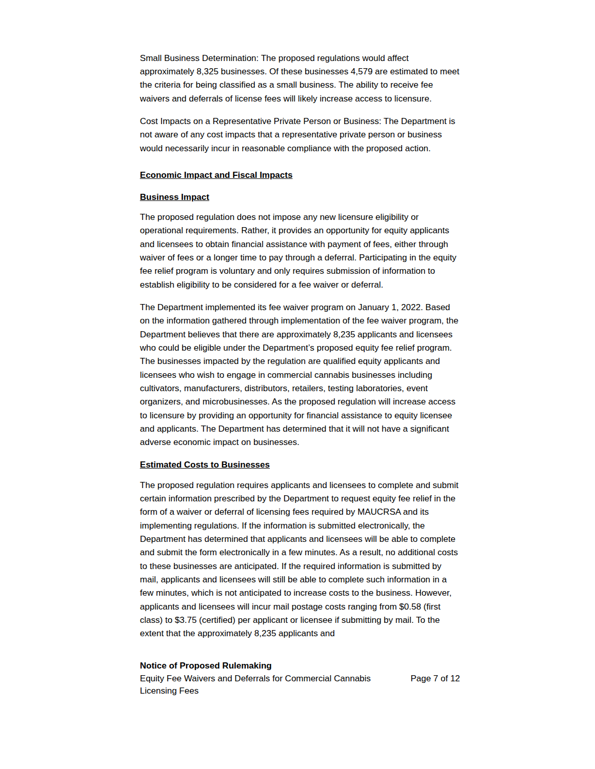Small Business Determination: The proposed regulations would affect approximately 8,325 businesses. Of these businesses 4,579 are estimated to meet the criteria for being classified as a small business. The ability to receive fee waivers and deferrals of license fees will likely increase access to licensure.
Cost Impacts on a Representative Private Person or Business: The Department is not aware of any cost impacts that a representative private person or business would necessarily incur in reasonable compliance with the proposed action.
Economic Impact and Fiscal Impacts
Business Impact
The proposed regulation does not impose any new licensure eligibility or operational requirements. Rather, it provides an opportunity for equity applicants and licensees to obtain financial assistance with payment of fees, either through waiver of fees or a longer time to pay through a deferral. Participating in the equity fee relief program is voluntary and only requires submission of information to establish eligibility to be considered for a fee waiver or deferral.
The Department implemented its fee waiver program on January 1, 2022. Based on the information gathered through implementation of the fee waiver program, the Department believes that there are approximately 8,235 applicants and licensees who could be eligible under the Department’s proposed equity fee relief program. The businesses impacted by the regulation are qualified equity applicants and licensees who wish to engage in commercial cannabis businesses including cultivators, manufacturers, distributors, retailers, testing laboratories, event organizers, and microbusinesses. As the proposed regulation will increase access to licensure by providing an opportunity for financial assistance to equity licensee and applicants. The Department has determined that it will not have a significant adverse economic impact on businesses.
Estimated Costs to Businesses
The proposed regulation requires applicants and licensees to complete and submit certain information prescribed by the Department to request equity fee relief in the form of a waiver or deferral of licensing fees required by MAUCRSA and its implementing regulations. If the information is submitted electronically, the Department has determined that applicants and licensees will be able to complete and submit the form electronically in a few minutes. As a result, no additional costs to these businesses are anticipated. If the required information is submitted by mail, applicants and licensees will still be able to complete such information in a few minutes, which is not anticipated to increase costs to the business. However, applicants and licensees will incur mail postage costs ranging from $0.58 (first class) to $3.75 (certified) per applicant or licensee if submitting by mail. To the extent that the approximately 8,235 applicants and
Notice of Proposed Rulemaking
Equity Fee Waivers and Deferrals for Commercial Cannabis Licensing Fees Page 7 of 12